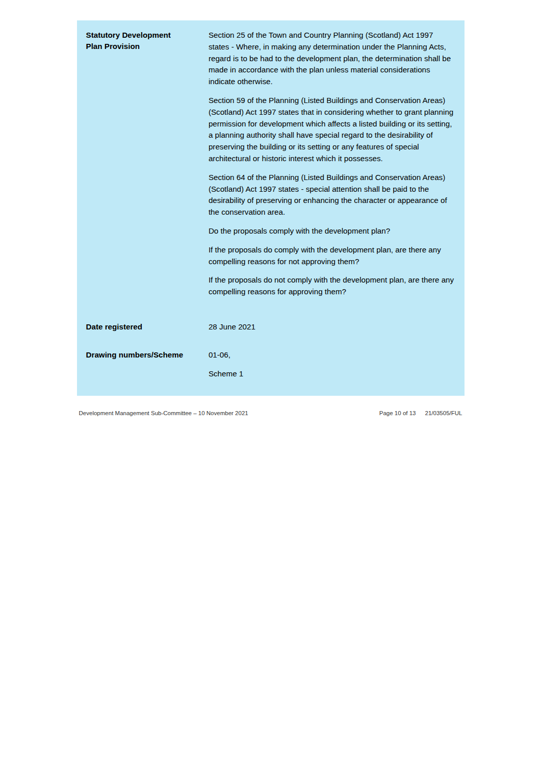Statutory Development
Plan Provision
Section 25 of the Town and Country Planning (Scotland) Act 1997 states - Where, in making any determination under the Planning Acts, regard is to be had to the development plan, the determination shall be made in accordance with the plan unless material considerations indicate otherwise.
Section 59 of the Planning (Listed Buildings and Conservation Areas) (Scotland) Act 1997 states that in considering whether to grant planning permission for development which affects a listed building or its setting, a planning authority shall have special regard to the desirability of preserving the building or its setting or any features of special architectural or historic interest which it possesses.
Section 64 of the Planning (Listed Buildings and Conservation Areas) (Scotland) Act 1997 states - special attention shall be paid to the desirability of preserving or enhancing the character or appearance of the conservation area.
Do the proposals comply with the development plan?
If the proposals do comply with the development plan, are there any compelling reasons for not approving them?
If the proposals do not comply with the development plan, are there any compelling reasons for approving them?
Date registered
28 June 2021
Drawing numbers/Scheme
01-06,
Scheme 1
Development Management Sub-Committee – 10 November 2021
Page 10 of 1321/03505/FUL